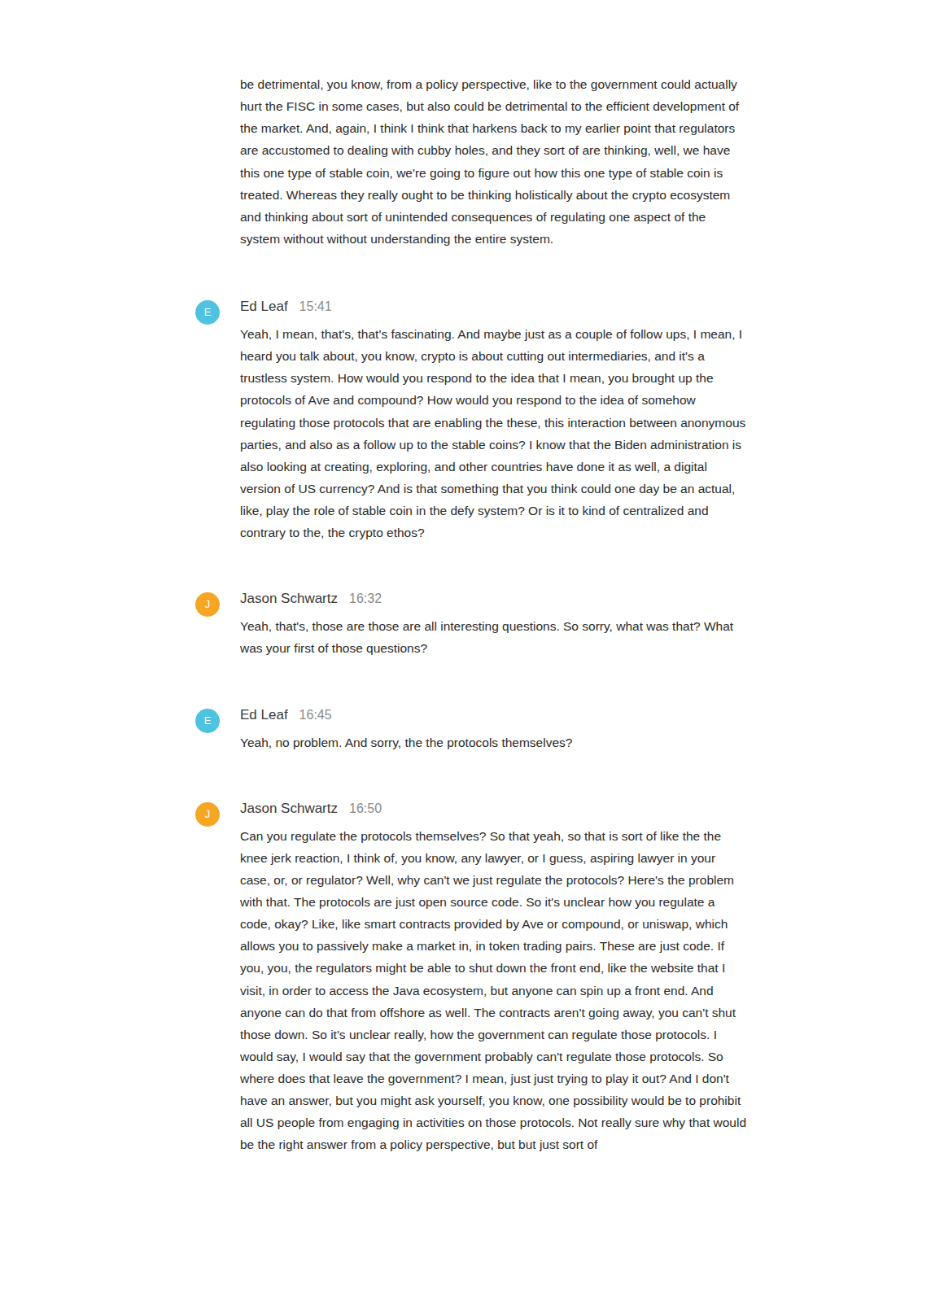be detrimental, you know, from a policy perspective, like to the government could actually hurt the FISC in some cases, but also could be detrimental to the efficient development of the market. And, again, I think I think that harkens back to my earlier point that regulators are accustomed to dealing with cubby holes, and they sort of are thinking, well, we have this one type of stable coin, we're going to figure out how this one type of stable coin is treated. Whereas they really ought to be thinking holistically about the crypto ecosystem and thinking about sort of unintended consequences of regulating one aspect of the system without without understanding the entire system.
E
Ed Leaf 15:41
Yeah, I mean, that's, that's fascinating. And maybe just as a couple of follow ups, I mean, I heard you talk about, you know, crypto is about cutting out intermediaries, and it's a trustless system. How would you respond to the idea that I mean, you brought up the protocols of Ave and compound? How would you respond to the idea of somehow regulating those protocols that are enabling the these, this interaction between anonymous parties, and also as a follow up to the stable coins? I know that the Biden administration is also looking at creating, exploring, and other countries have done it as well, a digital version of US currency? And is that something that you think could one day be an actual, like, play the role of stable coin in the defy system? Or is it to kind of centralized and contrary to the, the crypto ethos?
J
Jason Schwartz 16:32
Yeah, that's, those are those are all interesting questions. So sorry, what was that? What was your first of those questions?
E
Ed Leaf 16:45
Yeah, no problem. And sorry, the the protocols themselves?
J
Jason Schwartz 16:50
Can you regulate the protocols themselves? So that yeah, so that is sort of like the the knee jerk reaction, I think of, you know, any lawyer, or I guess, aspiring lawyer in your case, or, or regulator? Well, why can't we just regulate the protocols? Here's the problem with that. The protocols are just open source code. So it's unclear how you regulate a code, okay? Like, like smart contracts provided by Ave or compound, or uniswap, which allows you to passively make a market in, in token trading pairs. These are just code. If you, you, the regulators might be able to shut down the front end, like the website that I visit, in order to access the Java ecosystem, but anyone can spin up a front end. And anyone can do that from offshore as well. The contracts aren't going away, you can't shut those down. So it's unclear really, how the government can regulate those protocols. I would say, I would say that the government probably can't regulate those protocols. So where does that leave the government? I mean, just just trying to play it out? And I don't have an answer, but you might ask yourself, you know, one possibility would be to prohibit all US people from engaging in activities on those protocols. Not really sure why that would be the right answer from a policy perspective, but but just sort of